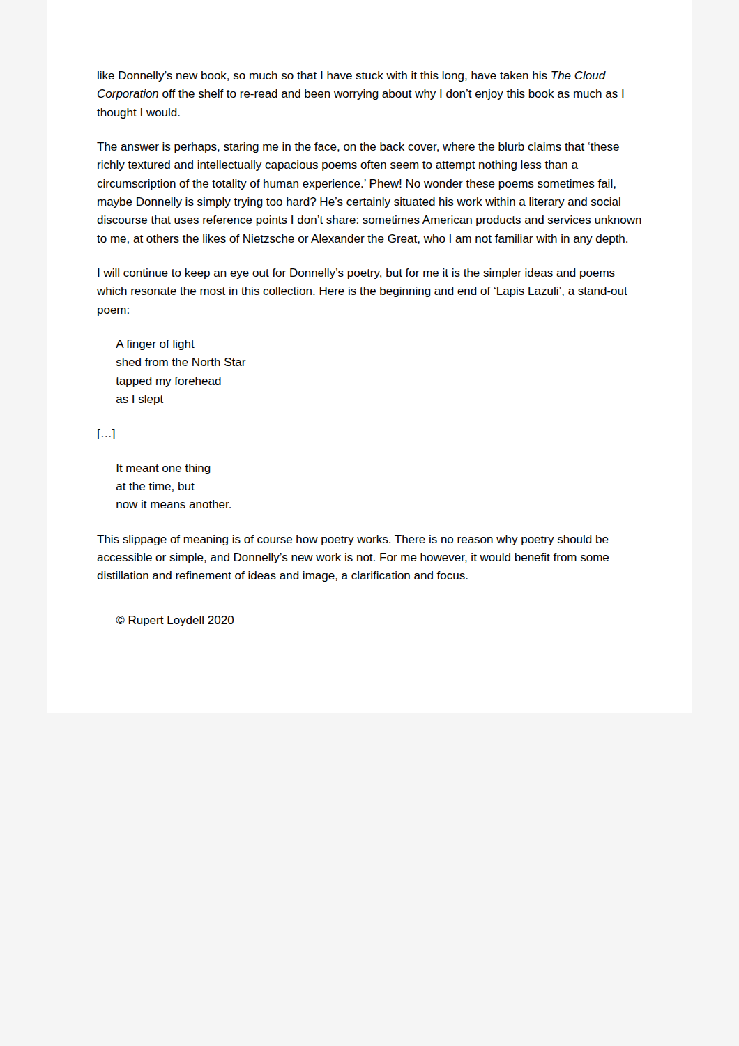like Donnelly’s new book, so much so that I have stuck with it this long, have taken his The Cloud Corporation off the shelf to re-read and been worrying about why I don’t enjoy this book as much as I thought I would.
The answer is perhaps, staring me in the face, on the back cover, where the blurb claims that ‘these richly textured and intellectually capacious poems often seem to attempt nothing less than a circumscription of the totality of human experience.’ Phew! No wonder these poems sometimes fail, maybe Donnelly is simply trying too hard? He’s certainly situated his work within a literary and social discourse that uses reference points I don’t share: sometimes American products and services unknown to me, at others the likes of Nietzsche or Alexander the Great, who I am not familiar with in any depth.
I will continue to keep an eye out for Donnelly’s poetry, but for me it is the simpler ideas and poems which resonate the most in this collection. Here is the beginning and end of ‘Lapis Lazuli’, a stand-out poem:
A finger of light
shed from the North Star
tapped my forehead
as I slept
[…]
It meant one thing
at the time, but
now it means another.
This slippage of meaning is of course how poetry works. There is no reason why poetry should be accessible or simple, and Donnelly’s new work is not. For me however, it would benefit from some distillation and refinement of ideas and image, a clarification and focus.
© Rupert Loydell 2020